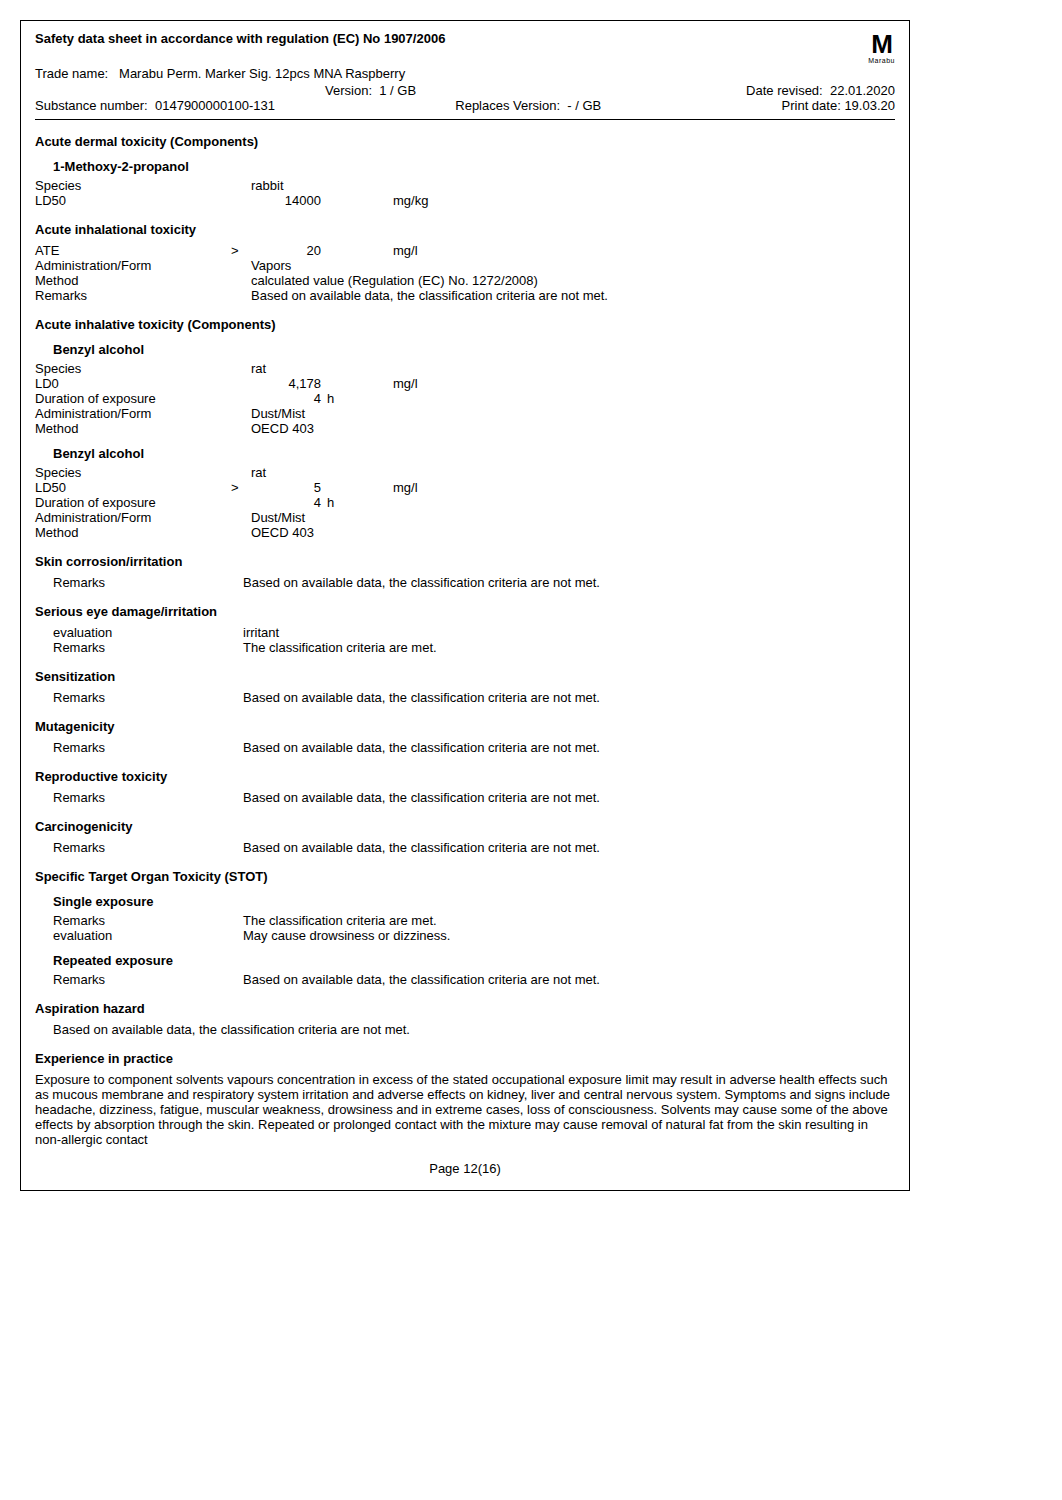Safety data sheet in accordance with regulation (EC) No 1907/2006
M
Marabu
Trade name: Marabu Perm. Marker Sig. 12pcs MNA Raspberry
Version: 1 / GB
Date revised: 22.01.2020
Substance number: 0147900000100-131
Replaces Version: - / GB
Print date: 19.03.20
Acute dermal toxicity (Components)
1-Methoxy-2-propanol
| Species | | rabbit |
| LD50 | | 14000 | | mg/kg |
Acute inhalational toxicity
| ATE | > | 20 | | mg/l |
| Administration/Form | | Vapors |
| Method | | calculated value (Regulation (EC) No. 1272/2008) |
| Remarks | | Based on available data, the classification criteria are not met. |
Acute inhalative toxicity (Components)
Benzyl alcohol
| Species | | rat |
| LD0 | | 4,178 | | mg/l |
| Duration of exposure | | 4 | h | |
| Administration/Form | | Dust/Mist |
| Method | | OECD 403 |
Benzyl alcohol
| Species | | rat |
| LD50 | > | 5 | | mg/l |
| Duration of exposure | | 4 | h | |
| Administration/Form | | Dust/Mist |
| Method | | OECD 403 |
Skin corrosion/irritation
Remarks
Based on available data, the classification criteria are not met.
Serious eye damage/irritation
evaluation
irritant
Remarks
The classification criteria are met.
Sensitization
Remarks
Based on available data, the classification criteria are not met.
Mutagenicity
Remarks
Based on available data, the classification criteria are not met.
Reproductive toxicity
Remarks
Based on available data, the classification criteria are not met.
Carcinogenicity
Remarks
Based on available data, the classification criteria are not met.
Specific Target Organ Toxicity (STOT)
Single exposure
Remarks
The classification criteria are met.
evaluation
May cause drowsiness or dizziness.
Repeated exposure
Remarks
Based on available data, the classification criteria are not met.
Aspiration hazard
Based on available data, the classification criteria are not met.
Experience in practice
Exposure to component solvents vapours concentration in excess of the stated occupational exposure limit may result in adverse health effects such as mucous membrane and respiratory system irritation and adverse effects on kidney, liver and central nervous system. Symptoms and signs include headache, dizziness, fatigue, muscular weakness, drowsiness and in extreme cases, loss of consciousness. Solvents may cause some of the above effects by absorption through the skin. Repeated or prolonged contact with the mixture may cause removal of natural fat from the skin resulting in non-allergic contact
Page 12(16)